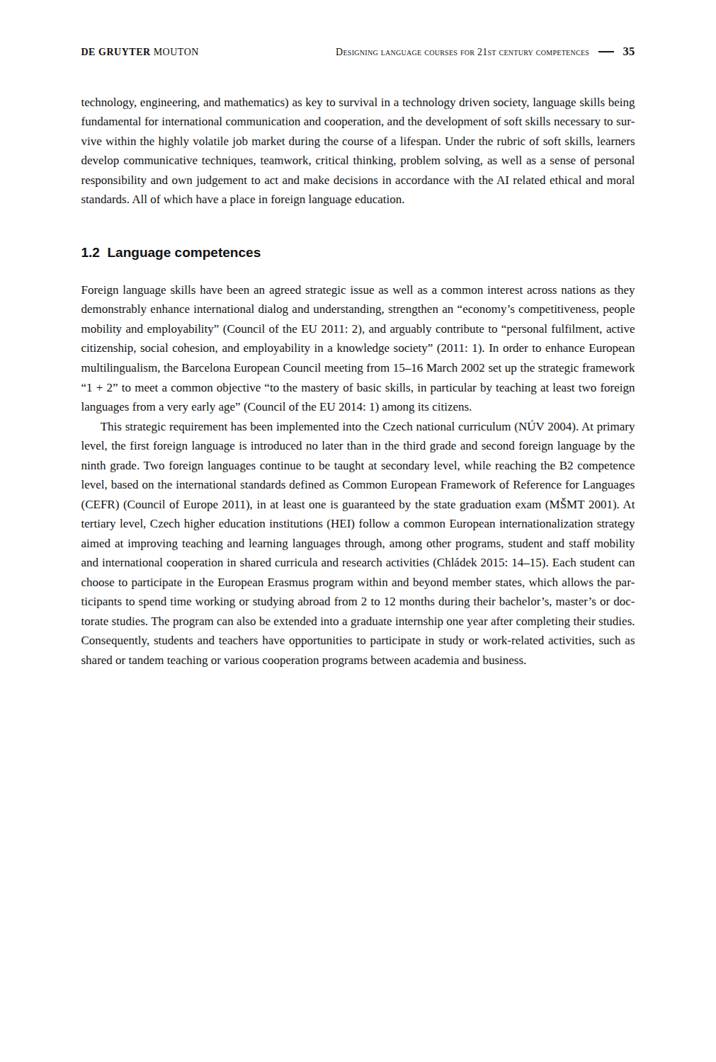DE GRUYTER MOUTON Designing language courses for 21st century competences 35
technology, engineering, and mathematics) as key to survival in a technology driven society, language skills being fundamental for international communication and cooperation, and the development of soft skills necessary to survive within the highly volatile job market during the course of a lifespan. Under the rubric of soft skills, learners develop communicative techniques, teamwork, critical thinking, problem solving, as well as a sense of personal responsibility and own judgement to act and make decisions in accordance with the AI related ethical and moral standards. All of which have a place in foreign language education.
1.2 Language competences
Foreign language skills have been an agreed strategic issue as well as a common interest across nations as they demonstrably enhance international dialog and understanding, strengthen an “economy’s competitiveness, people mobility and employability” (Council of the EU 2011: 2), and arguably contribute to “personal fulfilment, active citizenship, social cohesion, and employability in a knowledge society” (2011: 1). In order to enhance European multilingualism, the Barcelona European Council meeting from 15–16 March 2002 set up the strategic framework “1 + 2” to meet a common objective “to the mastery of basic skills, in particular by teaching at least two foreign languages from a very early age” (Council of the EU 2014: 1) among its citizens.
This strategic requirement has been implemented into the Czech national curriculum (NÚV 2004). At primary level, the first foreign language is introduced no later than in the third grade and second foreign language by the ninth grade. Two foreign languages continue to be taught at secondary level, while reaching the B2 competence level, based on the international standards defined as Common European Framework of Reference for Languages (CEFR) (Council of Europe 2011), in at least one is guaranteed by the state graduation exam (MŠMT 2001). At tertiary level, Czech higher education institutions (HEI) follow a common European internationalization strategy aimed at improving teaching and learning languages through, among other programs, student and staff mobility and international cooperation in shared curricula and research activities (Chládek 2015: 14–15). Each student can choose to participate in the European Erasmus program within and beyond member states, which allows the participants to spend time working or studying abroad from 2 to 12 months during their bachelor’s, master’s or doctorate studies. The program can also be extended into a graduate internship one year after completing their studies. Consequently, students and teachers have opportunities to participate in study or work-related activities, such as shared or tandem teaching or various cooperation programs between academia and business.